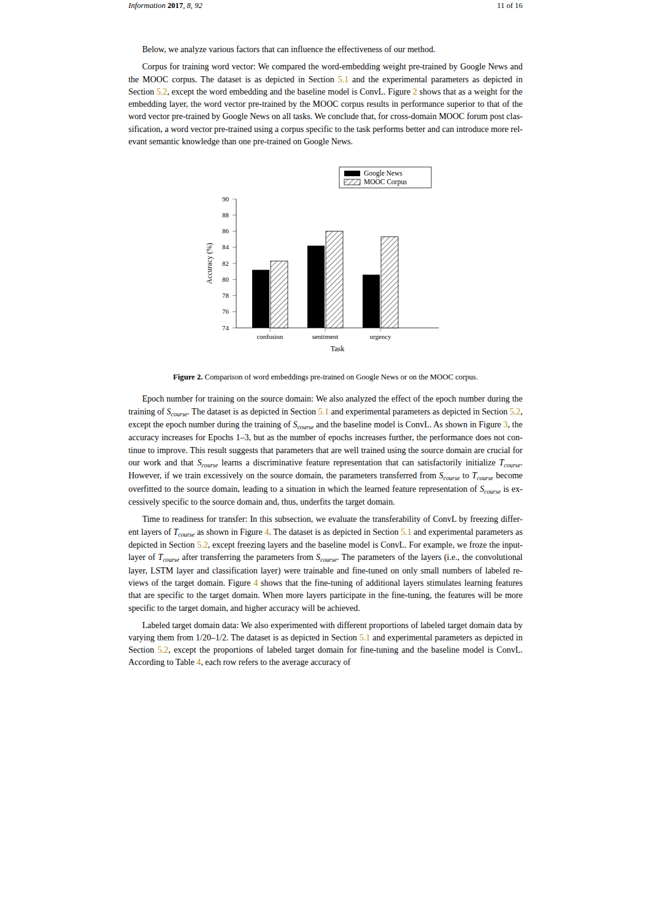Information 2017, 8, 92
11 of 16
Below, we analyze various factors that can influence the effectiveness of our method.
Corpus for training word vector: We compared the word-embedding weight pre-trained by Google News and the MOOC corpus. The dataset is as depicted in Section 5.1 and the experimental parameters as depicted in Section 5.2, except the word embedding and the baseline model is ConvL. Figure 2 shows that as a weight for the embedding layer, the word vector pre-trained by the MOOC corpus results in performance superior to that of the word vector pre-trained by Google News on all tasks. We conclude that, for cross-domain MOOC forum post classification, a word vector pre-trained using a corpus specific to the task performs better and can introduce more relevant semantic knowledge than one pre-trained on Google News.
Google News MOOC Corpus 90 88 86 84 82 80 78 76 74 Accuracy (%) confusion sentiment urgency Task
Figure 2. Comparison of word embeddings pre-trained on Google News or on the MOOC corpus.
Epoch number for training on the source domain: We also analyzed the effect of the epoch number during the training of Scourse. The dataset is as depicted in Section 5.1 and experimental parameters as depicted in Section 5.2, except the epoch number during the training of Scourse and the baseline model is ConvL. As shown in Figure 3, the accuracy increases for Epochs 1–3, but as the number of epochs increases further, the performance does not continue to improve. This result suggests that parameters that are well trained using the source domain are crucial for our work and that Scourse learns a discriminative feature representation that can satisfactorily initialize Tcourse. However, if we train excessively on the source domain, the parameters transferred from Scourse to Tcourse become overfitted to the source domain, leading to a situation in which the learned feature representation of Scourse is excessively specific to the source domain and, thus, underfits the target domain.
Time to readiness for transfer: In this subsection, we evaluate the transferability of ConvL by freezing different layers of Tcourse as shown in Figure 4. The dataset is as depicted in Section 5.1 and experimental parameters as depicted in Section 5.2, except freezing layers and the baseline model is ConvL. For example, we froze the input-layer of Tcourse after transferring the parameters from Scourse. The parameters of the layers (i.e., the convolutional layer, LSTM layer and classification layer) were trainable and fine-tuned on only small numbers of labeled reviews of the target domain. Figure 4 shows that the fine-tuning of additional layers stimulates learning features that are specific to the target domain. When more layers participate in the fine-tuning, the features will be more specific to the target domain, and higher accuracy will be achieved.
Labeled target domain data: We also experimented with different proportions of labeled target domain data by varying them from 1/20–1/2. The dataset is as depicted in Section 5.1 and experimental parameters as depicted in Section 5.2, except the proportions of labeled target domain for fine-tuning and the baseline model is ConvL. According to Table 4, each row refers to the average accuracy of